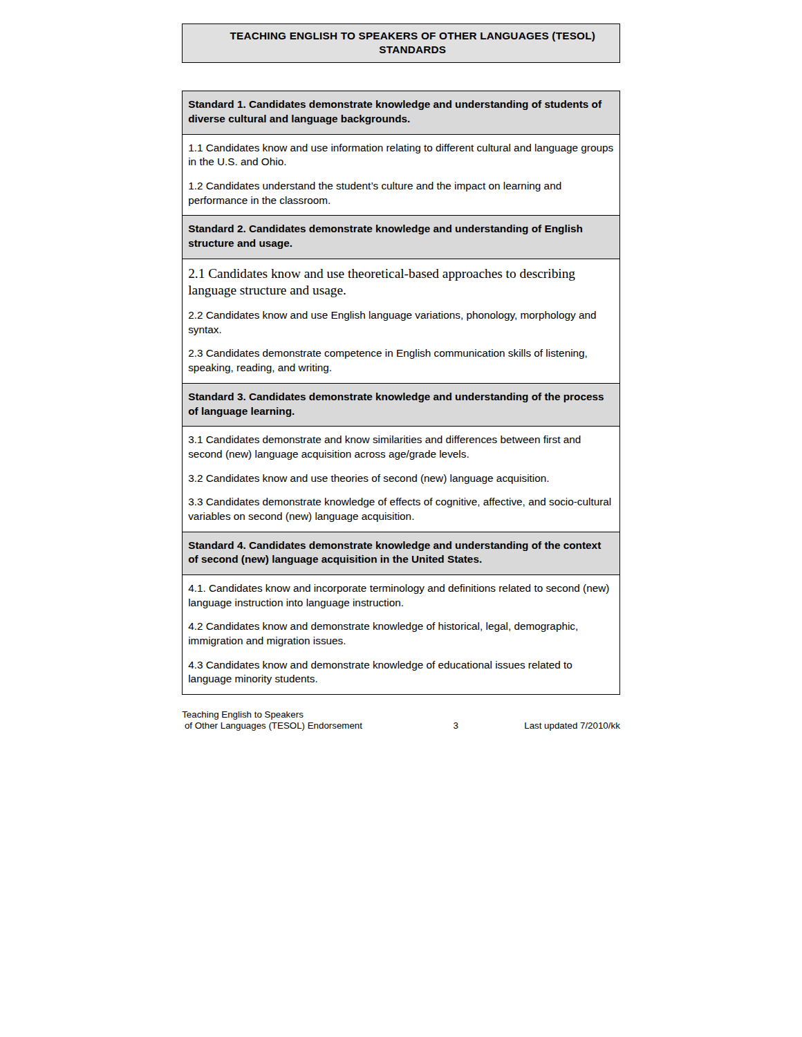TEACHING ENGLISH TO SPEAKERS OF OTHER LANGUAGES (TESOL) STANDARDS
| Standard 1. Candidates demonstrate knowledge and understanding of students of diverse cultural and language backgrounds. |
| 1.1 Candidates know and use information relating to different cultural and language groups in the U.S. and Ohio. 1.2 Candidates understand the student’s culture and the impact on learning and performance in the classroom. |
| Standard 2. Candidates demonstrate knowledge and understanding of English structure and usage. |
| 2.1 Candidates know and use theoretical-based approaches to describing language structure and usage. 2.2 Candidates know and use English language variations, phonology, morphology and syntax. 2.3 Candidates demonstrate competence in English communication skills of listening, speaking, reading, and writing. |
| Standard 3. Candidates demonstrate knowledge and understanding of the process of language learning. |
| 3.1 Candidates demonstrate and know similarities and differences between first and second (new) language acquisition across age/grade levels. 3.2 Candidates know and use theories of second (new) language acquisition. 3.3 Candidates demonstrate knowledge of effects of cognitive, affective, and socio-cultural variables on second (new) language acquisition. |
| Standard 4. Candidates demonstrate knowledge and understanding of the context of second (new) language acquisition in the United States. |
| 4.1. Candidates know and incorporate terminology and definitions related to second (new) language instruction into language instruction. 4.2 Candidates know and demonstrate knowledge of historical, legal, demographic, immigration and migration issues. 4.3 Candidates know and demonstrate knowledge of educational issues related to language minority students. |
| Teaching English to Speakers of Other Languages (TESOL) Endorsement | 3 | Last updated 7/2010/kk |